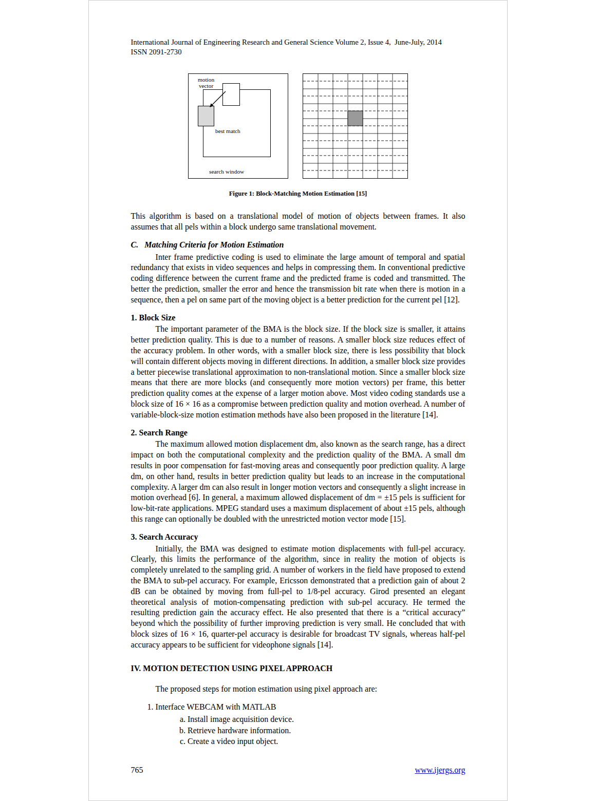International Journal of Engineering Research and General Science Volume 2, Issue 4, June-July, 2014
ISSN 2091-2730
motion
vector
best match
search window
Figure 1: Block-Matching Motion Estimation [15]
This algorithm is based on a translational model of motion of objects between frames. It also assumes that all pels within a block undergo same translational movement.
C. Matching Criteria for Motion Estimation
Inter frame predictive coding is used to eliminate the large amount of temporal and spatial redundancy that exists in video sequences and helps in compressing them. In conventional predictive coding difference between the current frame and the predicted frame is coded and transmitted. The better the prediction, smaller the error and hence the transmission bit rate when there is motion in a sequence, then a pel on same part of the moving object is a better prediction for the current pel [12].
1. Block Size
The important parameter of the BMA is the block size. If the block size is smaller, it attains better prediction quality. This is due to a number of reasons. A smaller block size reduces effect of the accuracy problem. In other words, with a smaller block size, there is less possibility that block will contain different objects moving in different directions. In addition, a smaller block size provides a better piecewise translational approximation to non-translational motion. Since a smaller block size means that there are more blocks (and consequently more motion vectors) per frame, this better prediction quality comes at the expense of a larger motion above. Most video coding standards use a block size of 16 × 16 as a compromise between prediction quality and motion overhead. A number of variable-block-size motion estimation methods have also been proposed in the literature [14].
2. Search Range
The maximum allowed motion displacement dm, also known as the search range, has a direct impact on both the computational complexity and the prediction quality of the BMA. A small dm results in poor compensation for fast-moving areas and consequently poor prediction quality. A large dm, on other hand, results in better prediction quality but leads to an increase in the computational complexity. A larger dm can also result in longer motion vectors and consequently a slight increase in motion overhead [6]. In general, a maximum allowed displacement of dm = ±15 pels is sufficient for low-bit-rate applications. MPEG standard uses a maximum displacement of about ±15 pels, although this range can optionally be doubled with the unrestricted motion vector mode [15].
3. Search Accuracy
Initially, the BMA was designed to estimate motion displacements with full-pel accuracy. Clearly, this limits the performance of the algorithm, since in reality the motion of objects is completely unrelated to the sampling grid. A number of workers in the field have proposed to extend the BMA to sub-pel accuracy. For example, Ericsson demonstrated that a prediction gain of about 2 dB can be obtained by moving from full-pel to 1/8-pel accuracy. Girod presented an elegant theoretical analysis of motion-compensating prediction with sub-pel accuracy. He termed the resulting prediction gain the accuracy effect. He also presented that there is a “critical accuracy” beyond which the possibility of further improving prediction is very small. He concluded that with block sizes of 16 × 16, quarter-pel accuracy is desirable for broadcast TV signals, whereas half-pel accuracy appears to be sufficient for videophone signals [14].
IV. MOTION DETECTION USING PIXEL APPROACH
The proposed steps for motion estimation using pixel approach are:
Interface WEBCAM with MATLAB
Install image acquisition device.
Retrieve hardware information.
Create a video input object.
765 www.ijergs.org